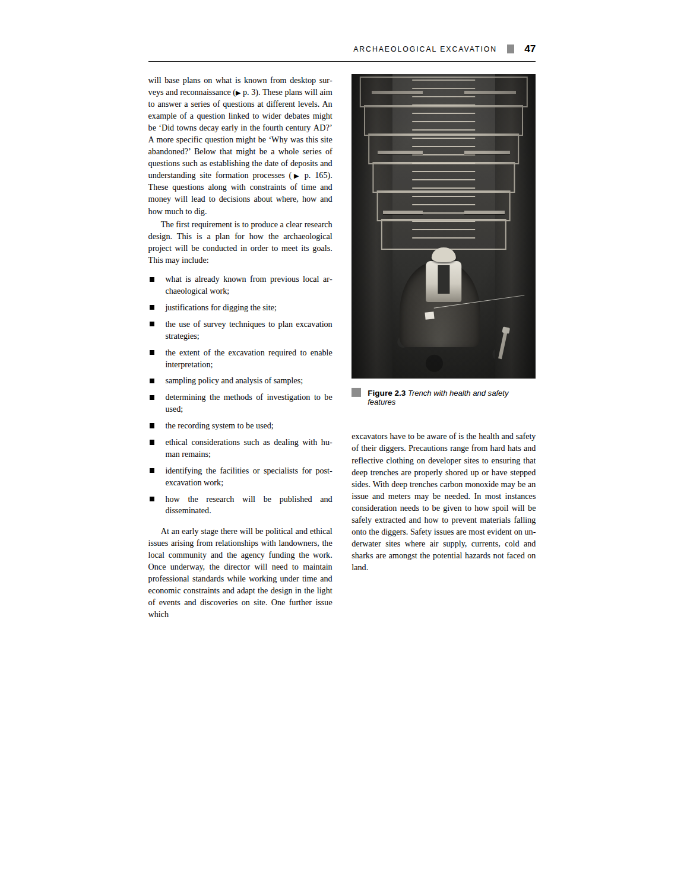Archaeological Excavation 47
will base plans on what is known from desktop surveys and reconnaissance (▶ p. 3). These plans will aim to answer a series of questions at different levels. An example of a question linked to wider debates might be ‘Did towns decay early in the fourth century AD?’ A more specific question might be ‘Why was this site abandoned?’ Below that might be a whole series of questions such as establishing the date of deposits and understanding site formation processes (▶ p. 165). These questions along with constraints of time and money will lead to decisions about where, how and how much to dig.
The first requirement is to produce a clear research design. This is a plan for how the archaeological project will be conducted in order to meet its goals. This may include:
what is already known from previous local archaeological work;
justifications for digging the site;
the use of survey techniques to plan excavation strategies;
the extent of the excavation required to enable interpretation;
sampling policy and analysis of samples;
determining the methods of investigation to be used;
the recording system to be used;
ethical considerations such as dealing with human remains;
identifying the facilities or specialists for post-excavation work;
how the research will be published and disseminated.
At an early stage there will be political and ethical issues arising from relationships with landowners, the local community and the agency funding the work. Once underway, the director will need to maintain professional standards while working under time and economic constraints and adapt the design in the light of events and discoveries on site. One further issue which
Figure 2.3 Trench with health and safety features
excavators have to be aware of is the health and safety of their diggers. Precautions range from hard hats and reflective clothing on developer sites to ensuring that deep trenches are properly shored up or have stepped sides. With deep trenches carbon monoxide may be an issue and meters may be needed. In most instances consideration needs to be given to how spoil will be safely extracted and how to prevent materials falling onto the diggers. Safety issues are most evident on underwater sites where air supply, currents, cold and sharks are amongst the potential hazards not faced on land.